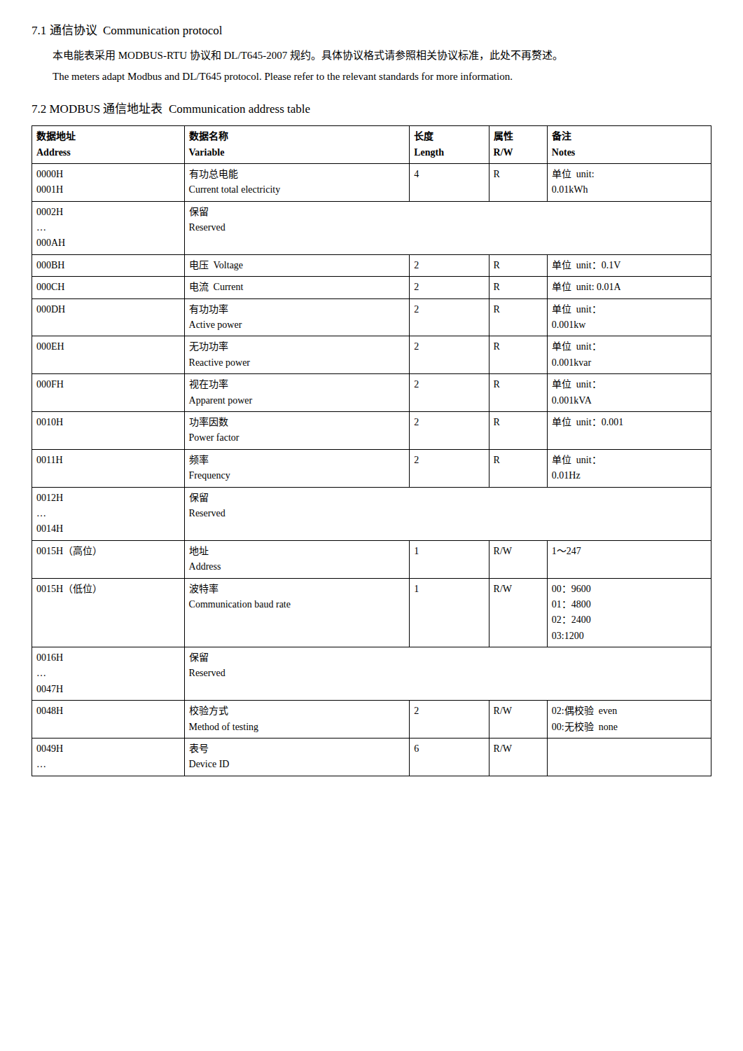7.1 通信协议 Communication protocol
本电能表采用 MODBUS-RTU 协议和 DL/T645-2007 规约。具体协议格式请参照相关协议标准，此处不再赘述。
The meters adapt Modbus and DL/T645 protocol. Please refer to the relevant standards for more information.
7.2 MODBUS 通信地址表 Communication address table
| 数据地址 Address | 数据名称 Variable | 长度 Length | 属性 R/W | 备注 Notes |
| --- | --- | --- | --- | --- |
| 0000H 0001H | 有功总电能 Current total electricity | 4 | R | 单位 unit: 0.01kWh |
| 0002H … 000AH | 保留 Reserved |
| 000BH | 电压 Voltage | 2 | R | 单位 unit：0.1V |
| 000CH | 电流 Current | 2 | R | 单位 unit: 0.01A |
| 000DH | 有功功率 Active power | 2 | R | 单位 unit： 0.001kw |
| 000EH | 无功功率 Reactive power | 2 | R | 单位 unit： 0.001kvar |
| 000FH | 视在功率 Apparent power | 2 | R | 单位 unit： 0.001kVA |
| 0010H | 功率因数 Power factor | 2 | R | 单位 unit：0.001 |
| 0011H | 频率 Frequency | 2 | R | 单位 unit： 0.01Hz |
| 0012H … 0014H | 保留 Reserved |
| 0015H（高位） | 地址 Address | 1 | R/W | 1～247 |
| 0015H（低位） | 波特率 Communication baud rate | 1 | R/W | 00：9600 01：4800 02：2400 03:1200 |
| 0016H … 0047H | 保留 Reserved |
| 0048H | 校验方式 Method of testing | 2 | R/W | 02:偶校验 even 00:无校验 none |
| 0049H … | 表号 Device ID | 6 | R/W | |